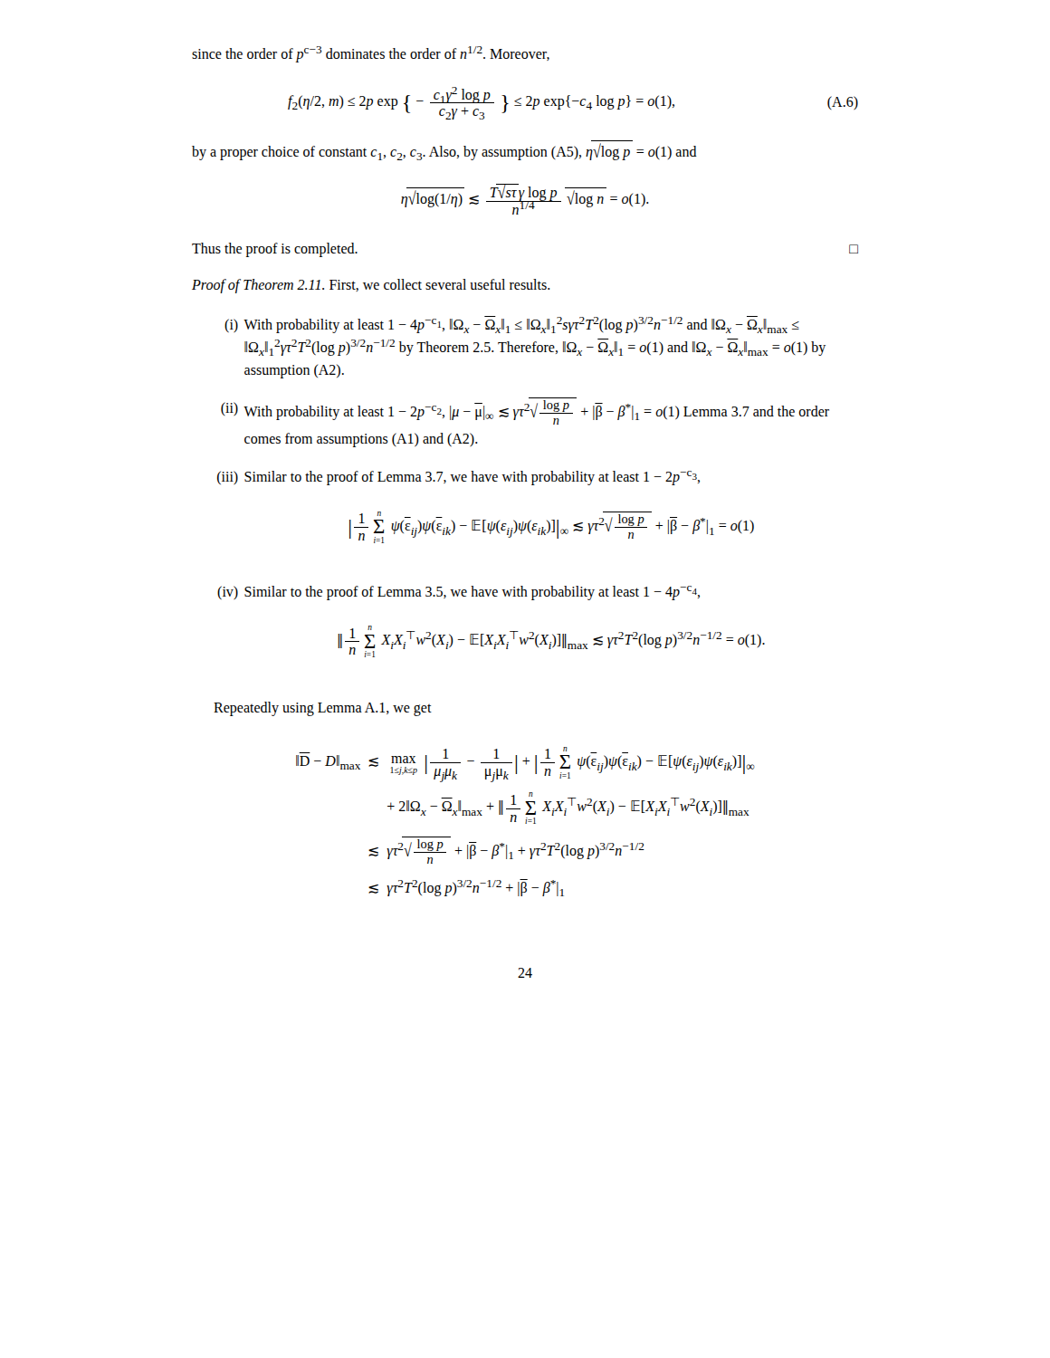since the order of pc−3 dominates the order of n1/2. Moreover,
f2(η/2, m) ≤ 2p exp { − c1γ2 log p c2γ + c3 } ≤ 2p exp{−c4 log p} = o(1),
(A.6)
by a proper choice of constant c1, c2, c3. Also, by assumption (A5), η√log p = o(1) and
η√log(1/η) ≲ T√sτ γ log p n1/4 √log n = o(1).
Thus the proof is completed. □
Proof of Theorem 2.11. First, we collect several useful results.
(i) With probability at least 1 − 4p−c1, ‖Ωx − Ωx‖1 ≤ ‖Ωx‖12sγτ2T2(log p)3/2n−1/2 and ‖Ωx − Ωx‖max ≤ ‖Ωx‖12γτ2T2(log p)3/2n−1/2 by Theorem 2.5. Therefore, ‖Ωx − Ωx‖1 = o(1) and ‖Ωx − Ωx‖max = o(1) by assumption (A2).
(ii) With probability at least 1 − 2p−c2, |μ − μ|∞ ≲ γτ2√log p n + |β − β*|1 = o(1) Lemma 3.7 and the order comes from assumptions (A1) and (A2).
(iii) Similar to the proof of Lemma 3.7, we have with probability at least 1 − 2p−c3,
|1 n nΣi=1 ψ(εij)ψ(εik) − 𝔼[ψ(εij)ψ(εik)]|∞ ≲ γτ2√log p n + |β − β*|1 = o(1)
(iv) Similar to the proof of Lemma 3.5, we have with probability at least 1 − 4p−c4,
‖1 n nΣi=1 XiXi⊤w2(Xi) − 𝔼[XiXi⊤w2(Xi)]‖max ≲ γτ2T2(log p)3/2n−1/2 = o(1).
Repeatedly using Lemma A.1, we get
‖D − D‖max
≲
max 1≤j,k≤p |1 μjμk − 1 μjμk| + |1 n nΣi=1 ψ(εij)ψ(εik) − 𝔼[ψ(εij)ψ(εik)]|∞
+ 2‖Ωx − Ωx‖max + ‖1 n nΣi=1 XiXi⊤w2(Xi) − 𝔼[XiXi⊤w2(Xi)]‖max
≲
γτ2√log p n + |β − β*|1 + γτ2T2(log p)3/2n−1/2
≲
γτ2T2(log p)3/2n−1/2 + |β − β*|1
24